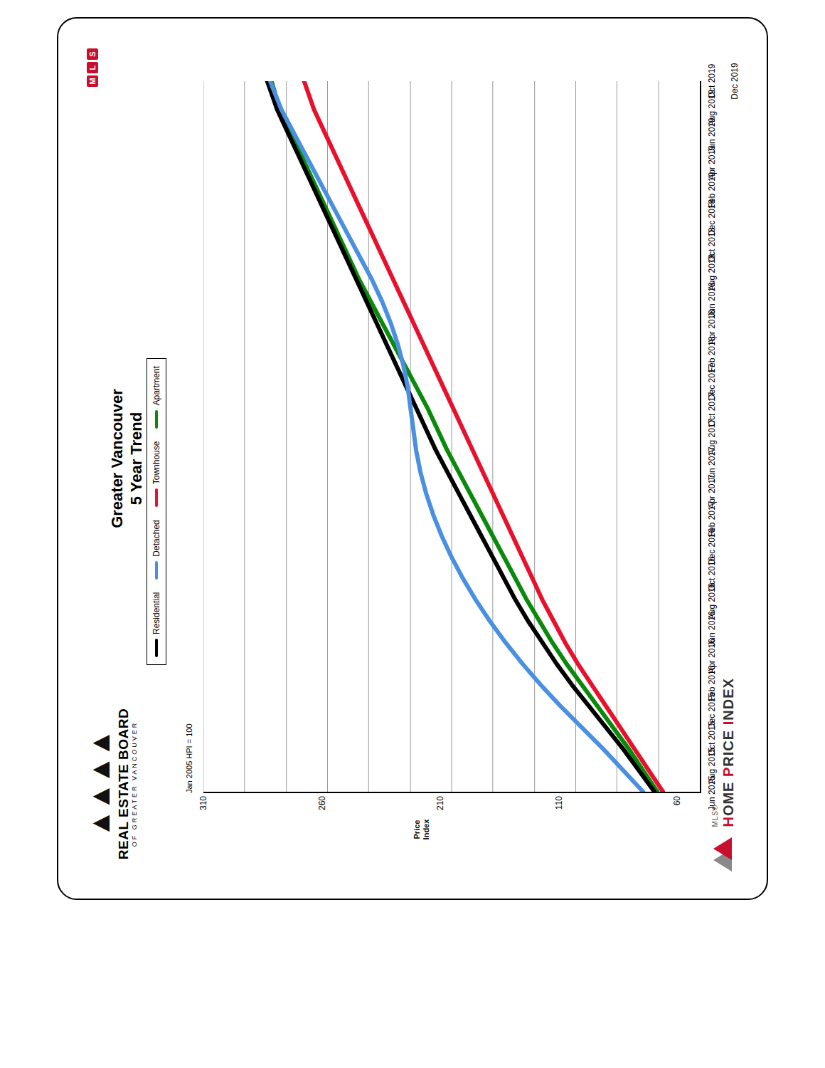▲▲▲▲
REAL ESTATE BOARD
OF GREATER VANCOUVER
MLS
Greater Vancouver
5 Year Trend
Residential
Detached
Townhouse
Apartment
Jan 2005 HPI = 100
Price
Index
310 260 210 110 60
Jun 2015 Aug 2015 Oct 2015 Dec 2015 Feb 2016 Apr 2016 Jun 2016 Aug 2016 Oct 2016 Dec 2016 Feb 2017 Apr 2017 Jun 2017 Aug 2017 Oct 2017 Dec 2017 Feb 2018 Apr 2018 Jun 2018 Aug 2018 Oct 2018 Dec 2018 Feb 2019 Apr 2019 Jun 2019 Aug 2019 Oct 2019
Dec 2019
MLS®
HOME PRICE INDEX
Chart: Greater Vancouver 5 Year Trend. MLS Home Price Index, January 2005 HPI = 100. Series: Residential, Detached, Townhouse, Apartment. Horizontal axis spans June 2015 through June 2020 in two-month increments. Vertical axis is Price Index with labelled values 60, 110, 210, 260 and 310.